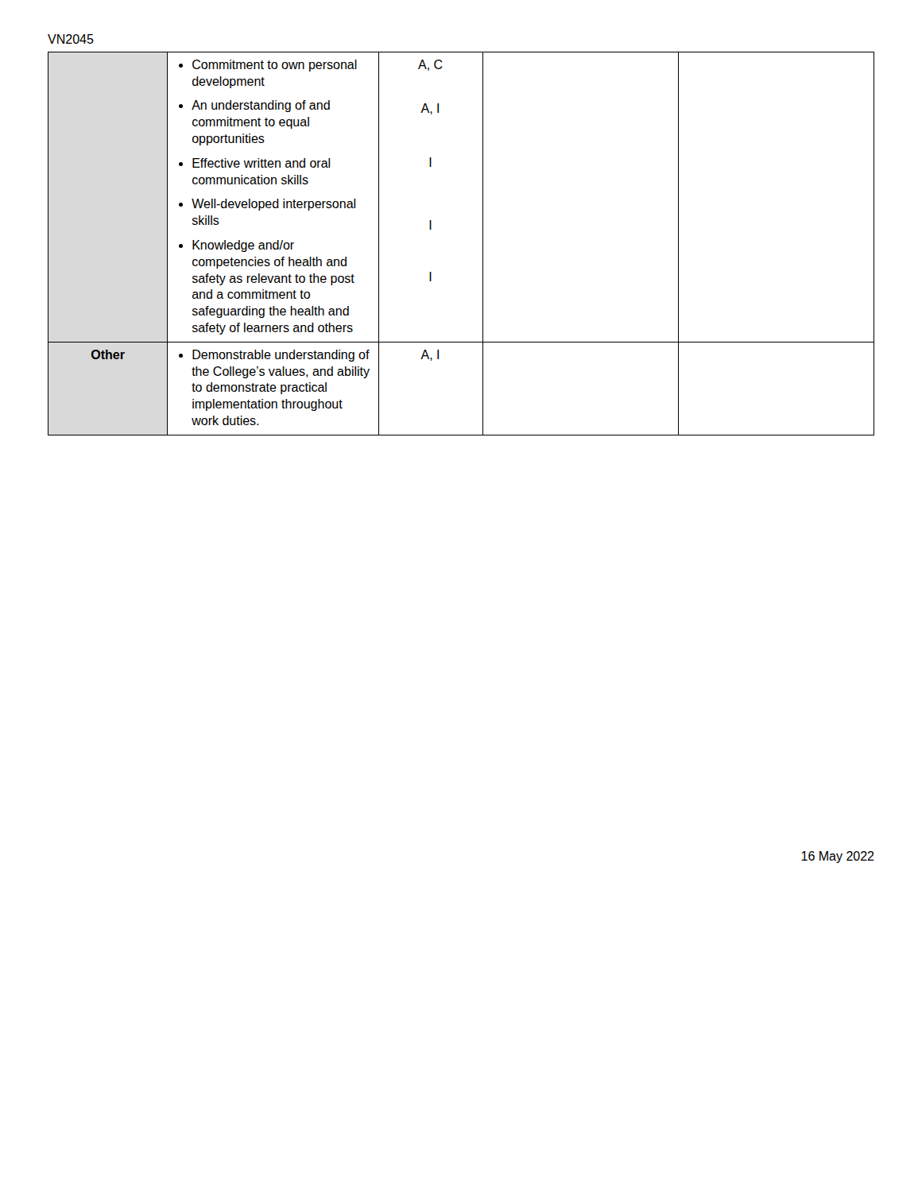VN2045
| | Commitment to own personal development An understanding of and commitment to equal opportunities Effective written and oral communication skills Well-developed interpersonal skills Knowledge and/or competencies of health and safety as relevant to the post and a commitment to safeguarding the health and safety of learners and others | A, C A, I I I I | | |
| Other | Demonstrable understanding of the College’s values, and ability to demonstrate practical implementation throughout work duties. | A, I | | |
16 May 2022